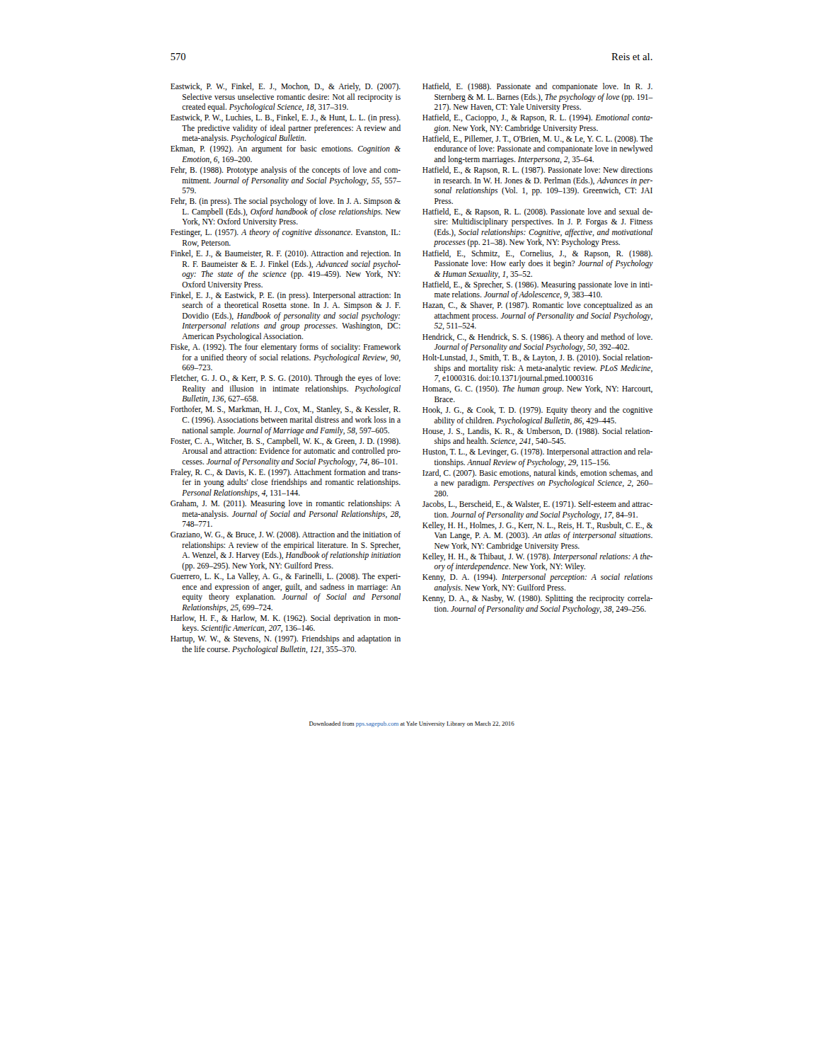570 Reis et al.
Eastwick, P. W., Finkel, E. J., Mochon, D., & Ariely, D. (2007). Selective versus unselective romantic desire: Not all reciprocity is created equal. Psychological Science, 18, 317–319.
Eastwick, P. W., Luchies, L. B., Finkel, E. J., & Hunt, L. L. (in press). The predictive validity of ideal partner preferences: A review and meta-analysis. Psychological Bulletin.
Ekman, P. (1992). An argument for basic emotions. Cognition & Emotion, 6, 169–200.
Fehr, B. (1988). Prototype analysis of the concepts of love and commitment. Journal of Personality and Social Psychology, 55, 557–579.
Fehr, B. (in press). The social psychology of love. In J. A. Simpson & L. Campbell (Eds.), Oxford handbook of close relationships. New York, NY: Oxford University Press.
Festinger, L. (1957). A theory of cognitive dissonance. Evanston, IL: Row, Peterson.
Finkel, E. J., & Baumeister, R. F. (2010). Attraction and rejection. In R. F. Baumeister & E. J. Finkel (Eds.), Advanced social psychology: The state of the science (pp. 419–459). New York, NY: Oxford University Press.
Finkel, E. J., & Eastwick, P. E. (in press). Interpersonal attraction: In search of a theoretical Rosetta stone. In J. A. Simpson & J. F. Dovidio (Eds.), Handbook of personality and social psychology: Interpersonal relations and group processes. Washington, DC: American Psychological Association.
Fiske, A. (1992). The four elementary forms of sociality: Framework for a unified theory of social relations. Psychological Review, 90, 669–723.
Fletcher, G. J. O., & Kerr, P. S. G. (2010). Through the eyes of love: Reality and illusion in intimate relationships. Psychological Bulletin, 136, 627–658.
Forthofer, M. S., Markman, H. J., Cox, M., Stanley, S., & Kessler, R. C. (1996). Associations between marital distress and work loss in a national sample. Journal of Marriage and Family, 58, 597–605.
Foster, C. A., Witcher, B. S., Campbell, W. K., & Green, J. D. (1998). Arousal and attraction: Evidence for automatic and controlled processes. Journal of Personality and Social Psychology, 74, 86–101.
Fraley, R. C., & Davis, K. E. (1997). Attachment formation and transfer in young adults' close friendships and romantic relationships. Personal Relationships, 4, 131–144.
Graham, J. M. (2011). Measuring love in romantic relationships: A meta-analysis. Journal of Social and Personal Relationships, 28, 748–771.
Graziano, W. G., & Bruce, J. W. (2008). Attraction and the initiation of relationships: A review of the empirical literature. In S. Sprecher, A. Wenzel, & J. Harvey (Eds.), Handbook of relationship initiation (pp. 269–295). New York, NY: Guilford Press.
Guerrero, L. K., La Valley, A. G., & Farinelli, L. (2008). The experience and expression of anger, guilt, and sadness in marriage: An equity theory explanation. Journal of Social and Personal Relationships, 25, 699–724.
Harlow, H. F., & Harlow, M. K. (1962). Social deprivation in monkeys. Scientific American, 207, 136–146.
Hartup, W. W., & Stevens, N. (1997). Friendships and adaptation in the life course. Psychological Bulletin, 121, 355–370.
Hatfield, E. (1988). Passionate and companionate love. In R. J. Sternberg & M. L. Barnes (Eds.), The psychology of love (pp. 191–217). New Haven, CT: Yale University Press.
Hatfield, E., Cacioppo, J., & Rapson, R. L. (1994). Emotional contagion. New York, NY: Cambridge University Press.
Hatfield, E., Pillemer, J. T., O'Brien, M. U., & Le, Y. C. L. (2008). The endurance of love: Passionate and companionate love in newlywed and long-term marriages. Interpersona, 2, 35–64.
Hatfield, E., & Rapson, R. L. (1987). Passionate love: New directions in research. In W. H. Jones & D. Perlman (Eds.), Advances in personal relationships (Vol. 1, pp. 109–139). Greenwich, CT: JAI Press.
Hatfield, E., & Rapson, R. L. (2008). Passionate love and sexual desire: Multidisciplinary perspectives. In J. P. Forgas & J. Fitness (Eds.), Social relationships: Cognitive, affective, and motivational processes (pp. 21–38). New York, NY: Psychology Press.
Hatfield, E., Schmitz, E., Cornelius, J., & Rapson, R. (1988). Passionate love: How early does it begin? Journal of Psychology & Human Sexuality, 1, 35–52.
Hatfield, E., & Sprecher, S. (1986). Measuring passionate love in intimate relations. Journal of Adolescence, 9, 383–410.
Hazan, C., & Shaver, P. (1987). Romantic love conceptualized as an attachment process. Journal of Personality and Social Psychology, 52, 511–524.
Hendrick, C., & Hendrick, S. S. (1986). A theory and method of love. Journal of Personality and Social Psychology, 50, 392–402.
Holt-Lunstad, J., Smith, T. B., & Layton, J. B. (2010). Social relationships and mortality risk: A meta-analytic review. PLoS Medicine, 7, e1000316. doi:10.1371/journal.pmed.1000316
Homans, G. C. (1950). The human group. New York, NY: Harcourt, Brace.
Hook, J. G., & Cook, T. D. (1979). Equity theory and the cognitive ability of children. Psychological Bulletin, 86, 429–445.
House, J. S., Landis, K. R., & Umberson, D. (1988). Social relationships and health. Science, 241, 540–545.
Huston, T. L., & Levinger, G. (1978). Interpersonal attraction and relationships. Annual Review of Psychology, 29, 115–156.
Izard, C. (2007). Basic emotions, natural kinds, emotion schemas, and a new paradigm. Perspectives on Psychological Science, 2, 260–280.
Jacobs, L., Berscheid, E., & Walster, E. (1971). Self-esteem and attraction. Journal of Personality and Social Psychology, 17, 84–91.
Kelley, H. H., Holmes, J. G., Kerr, N. L., Reis, H. T., Rusbult, C. E., & Van Lange, P. A. M. (2003). An atlas of interpersonal situations. New York, NY: Cambridge University Press.
Kelley, H. H., & Thibaut, J. W. (1978). Interpersonal relations: A theory of interdependence. New York, NY: Wiley.
Kenny, D. A. (1994). Interpersonal perception: A social relations analysis. New York, NY: Guilford Press.
Kenny, D. A., & Nasby, W. (1980). Splitting the reciprocity correlation. Journal of Personality and Social Psychology, 38, 249–256.
Downloaded from pps.sagepub.com at Yale University Library on March 22, 2016